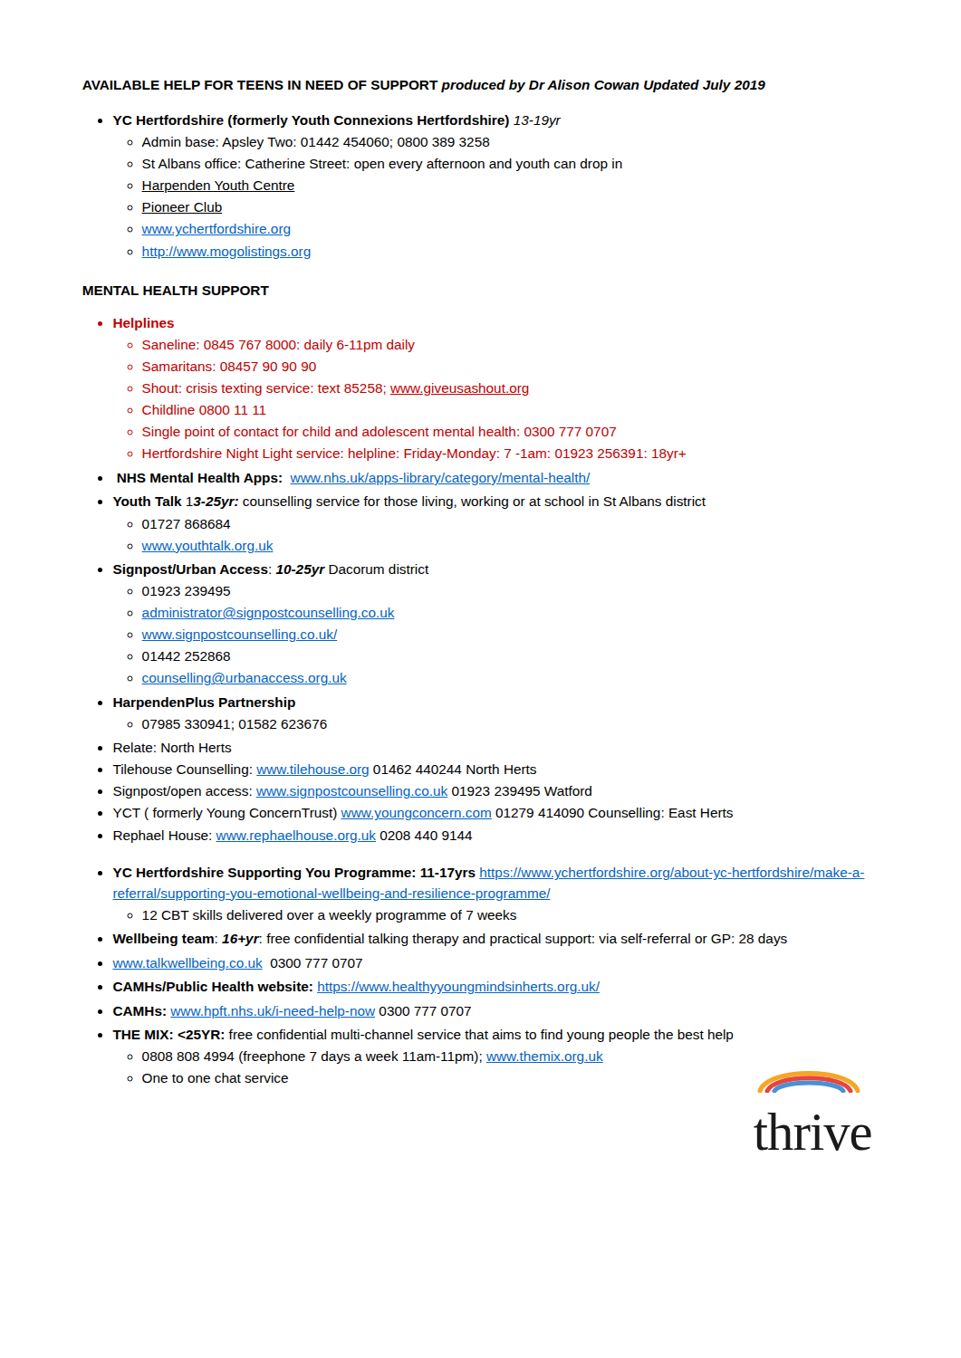AVAILABLE HELP FOR TEENS IN NEED OF SUPPORT produced by Dr Alison Cowan Updated July 2019
YC Hertfordshire (formerly Youth Connexions Hertfordshire) 13-19yr
Admin base: Apsley Two: 01442 454060; 0800 389 3258
St Albans office: Catherine Street: open every afternoon and youth can drop in
Harpenden Youth Centre
Pioneer Club
www.ychertfordshire.org
http://www.mogolistings.org
MENTAL HEALTH SUPPORT
Helplines
Saneline: 0845 767 8000: daily 6-11pm daily
Samaritans: 08457 90 90 90
Shout: crisis texting service: text 85258; www.giveusashout.org
Childline 0800 11 11
Single point of contact for child and adolescent mental health: 0300 777 0707
Hertfordshire Night Light service: helpline: Friday-Monday: 7 -1am: 01923 256391: 18yr+
NHS Mental Health Apps: www.nhs.uk/apps-library/category/mental-health/
Youth Talk 13-25yr: counselling service for those living, working or at school in St Albans district
01727 868684
www.youthtalk.org.uk
Signpost/Urban Access: 10-25yr Dacorum district
01923 239495
administrator@signpostcounselling.co.uk
www.signpostcounselling.co.uk/
01442 252868
counselling@urbanaccess.org.uk
HarpendenPlus Partnership
07985 330941; 01582 623676
Relate: North Herts
Tilehouse Counselling: www.tilehouse.org 01462 440244 North Herts
Signpost/open access: www.signpostcounselling.co.uk 01923 239495 Watford
YCT ( formerly Young ConcernTrust) www.youngconcern.com 01279 414090 Counselling: East Herts
Rephael House: www.rephaelhouse.org.uk 0208 440 9144
YC Hertfordshire Supporting You Programme: 11-17yrs https://www.ychertfordshire.org/about-yc-hertfordshire/make-a-referral/supporting-you-emotional-wellbeing-and-resilience-programme/
12 CBT skills delivered over a weekly programme of 7 weeks
Wellbeing team: 16+yr: free confidential talking therapy and practical support: via self-referral or GP: 28 days
www.talkwellbeing.co.uk 0300 777 0707
CAMHs/Public Health website: https://www.healthyyoungmindsinherts.org.uk/
CAMHs: www.hpft.nhs.uk/i-need-help-now 0300 777 0707
THE MIX: <25YR: free confidential multi-channel service that aims to find young people the best help
0808 808 4994 (freephone 7 days a week 11am-11pm); www.themix.org.uk
One to one chat service
thrive